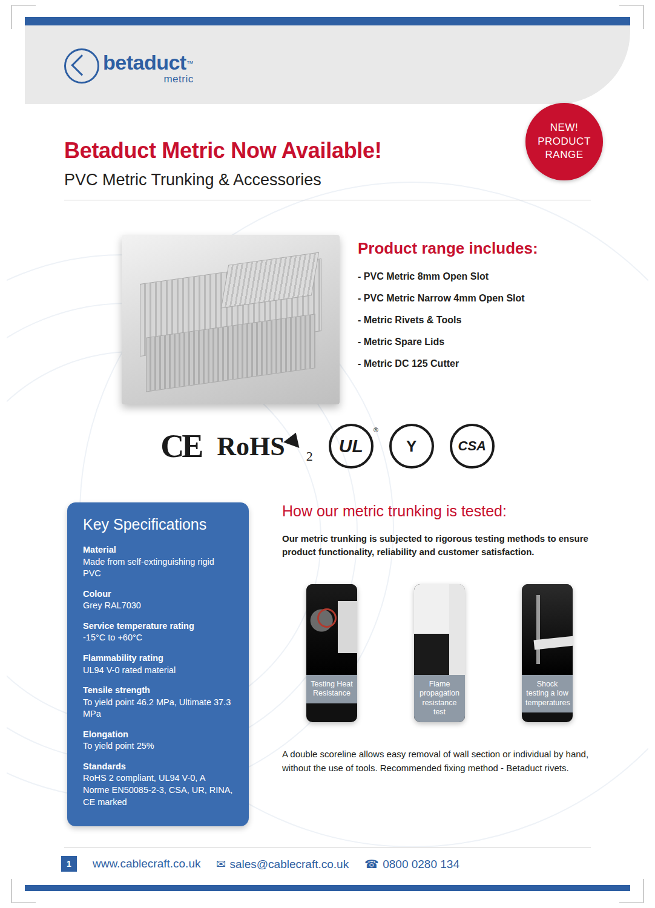betaduct™ metric
NEW! PRODUCT RANGE
Betaduct Metric Now Available!
PVC Metric Trunking & Accessories
Product range includes:
PVC Metric 8mm Open Slot
PVC Metric Narrow 4mm Open Slot
Metric Rivets & Tools
Metric Spare Lids
Metric DC 125 Cutter
CE
RoHS 2
UL®
Y
CSA
Key Specifications
Material
Made from self-extinguishing rigid PVC
Colour
Grey RAL7030
Service temperature rating
-15°C to +60°C
Flammability rating
UL94 V-0 rated material
Tensile strength
To yield point 46.2 MPa, Ultimate 37.3 MPa
Elongation
To yield point 25%
Standards
RoHS 2 compliant, UL94 V-0, A Norme EN50085-2-3, CSA, UR, RINA, CE marked
How our metric trunking is tested:
Our metric trunking is subjected to rigorous testing methods to ensure product functionality, reliability and customer satisfaction.
Testing Heat Resistance
Flame propagation resistance test
Shock testing a low temperatures
A double scoreline allows easy removal of wall section or individual by hand, without the use of tools. Recommended fixing method - Betaduct rivets.
1 www.cablecraft.co.uk ✉sales@cablecraft.co.uk ☎0800 0280 134